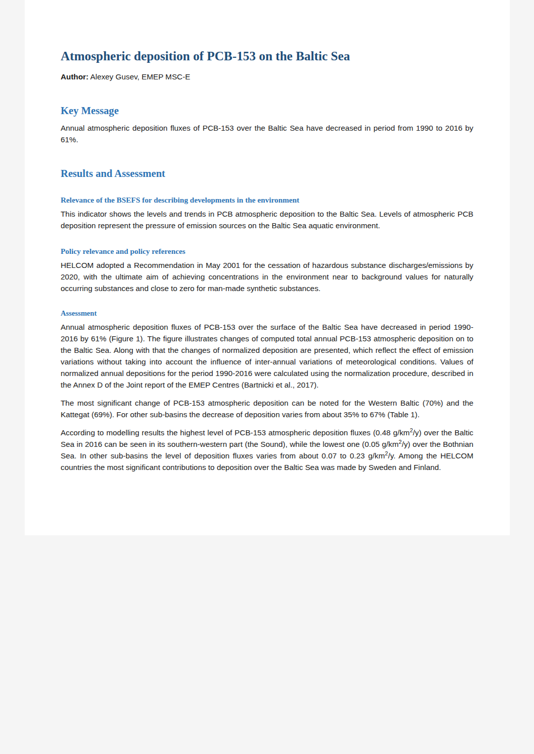Atmospheric deposition of PCB-153 on the Baltic Sea
Author: Alexey Gusev, EMEP MSC-E
Key Message
Annual atmospheric deposition fluxes of PCB-153 over the Baltic Sea have decreased in period from 1990 to 2016 by 61%.
Results and Assessment
Relevance of the BSEFS for describing developments in the environment
This indicator shows the levels and trends in PCB atmospheric deposition to the Baltic Sea. Levels of atmospheric PCB deposition represent the pressure of emission sources on the Baltic Sea aquatic environment.
Policy relevance and policy references
HELCOM adopted a Recommendation in May 2001 for the cessation of hazardous substance discharges/emissions by 2020, with the ultimate aim of achieving concentrations in the environment near to background values for naturally occurring substances and close to zero for man-made synthetic substances.
Assessment
Annual atmospheric deposition fluxes of PCB-153 over the surface of the Baltic Sea have decreased in period 1990-2016 by 61% (Figure 1). The figure illustrates changes of computed total annual PCB-153 atmospheric deposition on to the Baltic Sea. Along with that the changes of normalized deposition are presented, which reflect the effect of emission variations without taking into account the influence of inter-annual variations of meteorological conditions. Values of normalized annual depositions for the period 1990-2016 were calculated using the normalization procedure, described in the Annex D of the Joint report of the EMEP Centres (Bartnicki et al., 2017).
The most significant change of PCB-153 atmospheric deposition can be noted for the Western Baltic (70%) and the Kattegat (69%). For other sub-basins the decrease of deposition varies from about 35% to 67% (Table 1).
According to modelling results the highest level of PCB-153 atmospheric deposition fluxes (0.48 g/km2/y) over the Baltic Sea in 2016 can be seen in its southern-western part (the Sound), while the lowest one (0.05 g/km2/y) over the Bothnian Sea. In other sub-basins the level of deposition fluxes varies from about 0.07 to 0.23 g/km2/y. Among the HELCOM countries the most significant contributions to deposition over the Baltic Sea was made by Sweden and Finland.